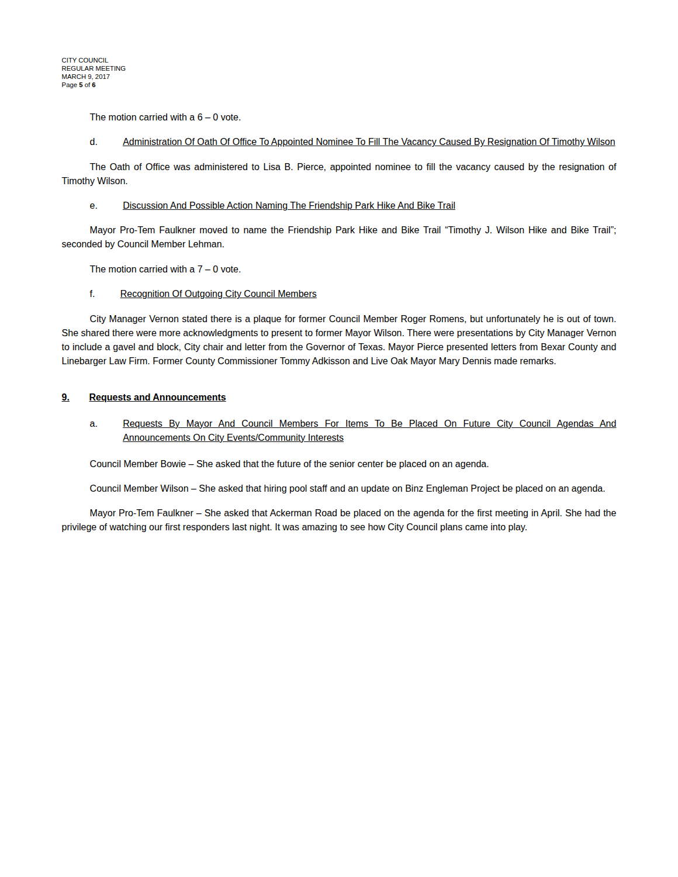CITY COUNCIL
REGULAR MEETING
MARCH 9, 2017
Page 5 of 6
The motion carried with a 6 – 0 vote.
d. Administration Of Oath Of Office To Appointed Nominee To Fill The Vacancy Caused By Resignation Of Timothy Wilson
The Oath of Office was administered to Lisa B. Pierce, appointed nominee to fill the vacancy caused by the resignation of Timothy Wilson.
e. Discussion And Possible Action Naming The Friendship Park Hike And Bike Trail
Mayor Pro-Tem Faulkner moved to name the Friendship Park Hike and Bike Trail “Timothy J. Wilson Hike and Bike Trail”; seconded by Council Member Lehman.
The motion carried with a 7 – 0 vote.
f. Recognition Of Outgoing City Council Members
City Manager Vernon stated there is a plaque for former Council Member Roger Romens, but unfortunately he is out of town. She shared there were more acknowledgments to present to former Mayor Wilson. There were presentations by City Manager Vernon to include a gavel and block, City chair and letter from the Governor of Texas. Mayor Pierce presented letters from Bexar County and Linebarger Law Firm. Former County Commissioner Tommy Adkisson and Live Oak Mayor Mary Dennis made remarks.
9. Requests and Announcements
a. Requests By Mayor And Council Members For Items To Be Placed On Future City Council Agendas And Announcements On City Events/Community Interests
Council Member Bowie – She asked that the future of the senior center be placed on an agenda.
Council Member Wilson – She asked that hiring pool staff and an update on Binz Engleman Project be placed on an agenda.
Mayor Pro-Tem Faulkner – She asked that Ackerman Road be placed on the agenda for the first meeting in April. She had the privilege of watching our first responders last night. It was amazing to see how City Council plans came into play.